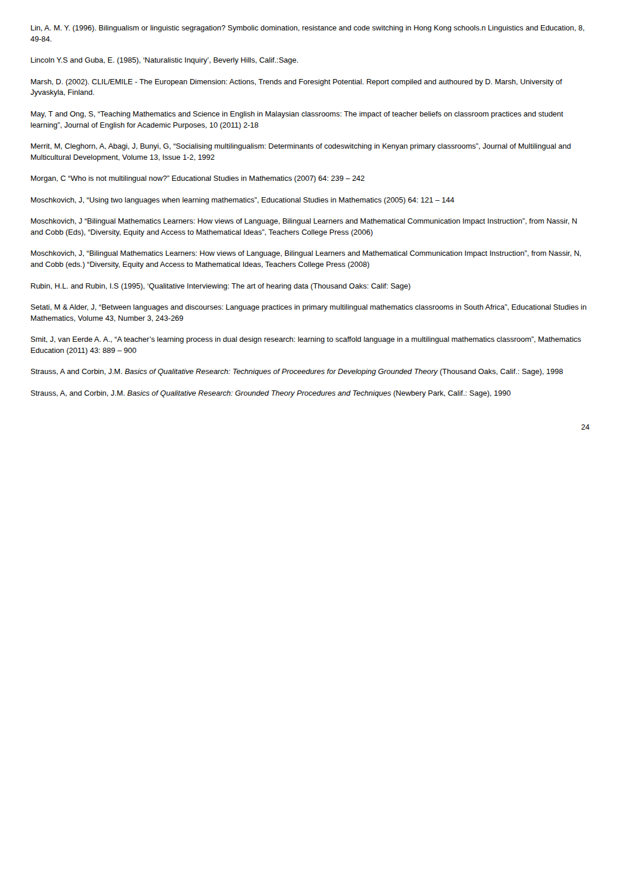Lin, A. M. Y. (1996). Bilingualism or linguistic segragation? Symbolic domination, resistance and code switching in Hong Kong schools.n Linguistics and Education, 8, 49-84.
Lincoln Y.S and Guba, E. (1985), ‘Naturalistic Inquiry’, Beverly Hills, Calif.:Sage.
Marsh, D. (2002). CLIL/EMILE - The European Dimension: Actions, Trends and Foresight Potential. Report compiled and authoured by D. Marsh, University of Jyvaskyla, Finland.
May, T and Ong, S, “Teaching Mathematics and Science in English in Malaysian classrooms: The impact of teacher beliefs on classroom practices and student learning”, Journal of English for Academic Purposes, 10 (2011) 2-18
Merrit, M, Cleghorn, A, Abagi, J, Bunyi, G, “Socialising multilingualism: Determinants of codeswitching in Kenyan primary classrooms”, Journal of Multilingual and Multicultural Development, Volume 13, Issue 1-2, 1992
Morgan, C “Who is not multilingual now?” Educational Studies in Mathematics (2007) 64: 239 – 242
Moschkovich, J, “Using two languages when learning mathematics”, Educational Studies in Mathematics (2005) 64: 121 – 144
Moschkovich, J “Bilingual Mathematics Learners: How views of Language, Bilingual Learners and Mathematical Communication Impact Instruction”, from Nassir, N and Cobb (Eds), “Diversity, Equity and Access to Mathematical Ideas”, Teachers College Press (2006)
Moschkovich, J, “Bilingual Mathematics Learners: How views of Language, Bilingual Learners and Mathematical Communication Impact Instruction”, from Nassir, N, and Cobb (eds.) “Diversity, Equity and Access to Mathematical Ideas, Teachers College Press (2008)
Rubin, H.L. and Rubin, I.S (1995), ‘Qualitative Interviewing: The art of hearing data (Thousand Oaks: Calif: Sage)
Setati, M & Alder, J, “Between languages and discourses: Language practices in primary multilingual mathematics classrooms in South Africa”, Educational Studies in Mathematics, Volume 43, Number 3, 243-269
Smit, J, van Eerde A. A., “A teacher’s learning process in dual design research: learning to scaffold language in a multilingual mathematics classroom”, Mathematics Education (2011) 43: 889 – 900
Strauss, A and Corbin, J.M. Basics of Qualitative Research: Techniques of Proceedures for Developing Grounded Theory (Thousand Oaks, Calif.: Sage), 1998
Strauss, A, and Corbin, J.M. Basics of Qualitative Research: Grounded Theory Procedures and Techniques (Newbery Park, Calif.: Sage), 1990
24